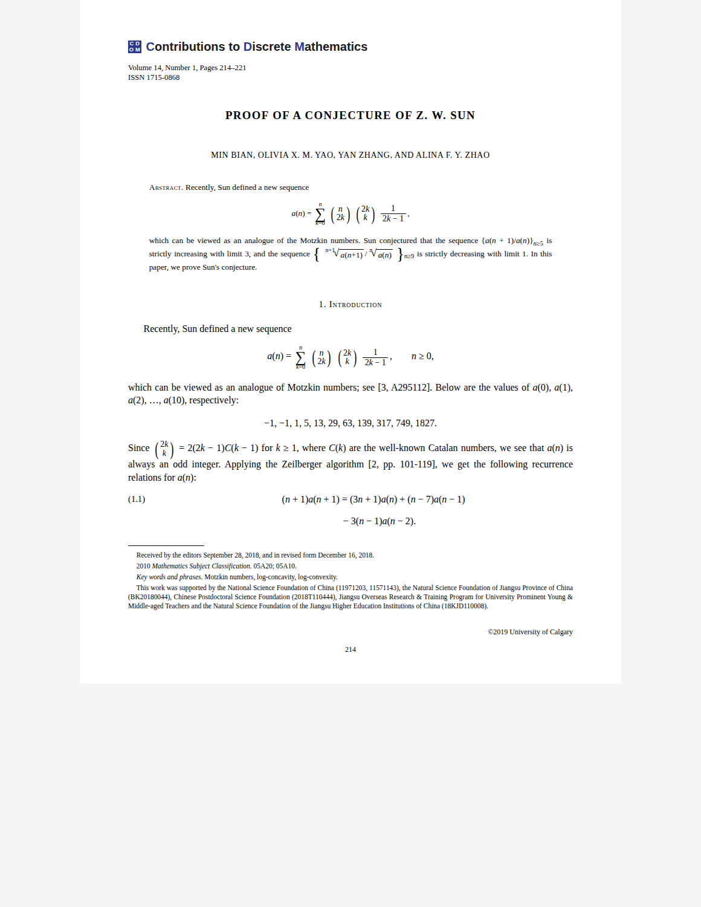C D O M
Contributions to Discrete Mathematics
Volume 14, Number 1, Pages 214–221
ISSN 1715-0868
Proof of a Conjecture of Z. W. Sun
Min Bian, Olivia X. M. Yao, Yan Zhang, and Alina F. Y. Zhao
Abstract. Recently, Sun defined a new sequence
a(n) = n∑k=0 (n 2k) (2k k) 12k − 1,
which can be viewed as an analogue of the Motzkin numbers. Sun conjectured that the sequence {a(n + 1)/a(n)}n≥5 is strictly increasing with limit 3, and the sequence { n+1√a(n+1)/n√a(n) }n≥9 is strictly decreasing with limit 1. In this paper, we prove Sun's conjecture.
1. Introduction
Recently, Sun defined a new sequence
a(n) = n∑k=0 (n 2k) (2k k) 12k − 1, n ≥ 0,
which can be viewed as an analogue of Motzkin numbers; see [3, A295112]. Below are the values of a(0), a(1), a(2), …, a(10), respectively:
−1, −1, 1, 5, 13, 29, 63, 139, 317, 749, 1827.
Since (2k k) = 2(2k − 1)C(k − 1) for k ≥ 1, where C(k) are the well-known Catalan numbers, we see that a(n) is always an odd integer. Applying the Zeilberger algorithm [2, pp. 101-119], we get the following recurrence relations for a(n):
(1.1)
(n + 1)a(n + 1) = (3n + 1)a(n) + (n − 7)a(n − 1)
− 3(n − 1)a(n − 2).
Received by the editors September 28, 2018, and in revised form December 16, 2018.
2010 Mathematics Subject Classification. 05A20; 05A10.
Key words and phrases. Motzkin numbers, log-concavity, log-convexity.
This work was supported by the National Science Foundation of China (11971203, 11571143), the Natural Science Foundation of Jiangsu Province of China (BK20180044), Chinese Postdoctoral Science Foundation (2018T110444), Jiangsu Overseas Research & Training Program for University Prominent Young & Middle-aged Teachers and the Natural Science Foundation of the Jiangsu Higher Education Institutions of China (18KJD110008).
©2019 University of Calgary
214